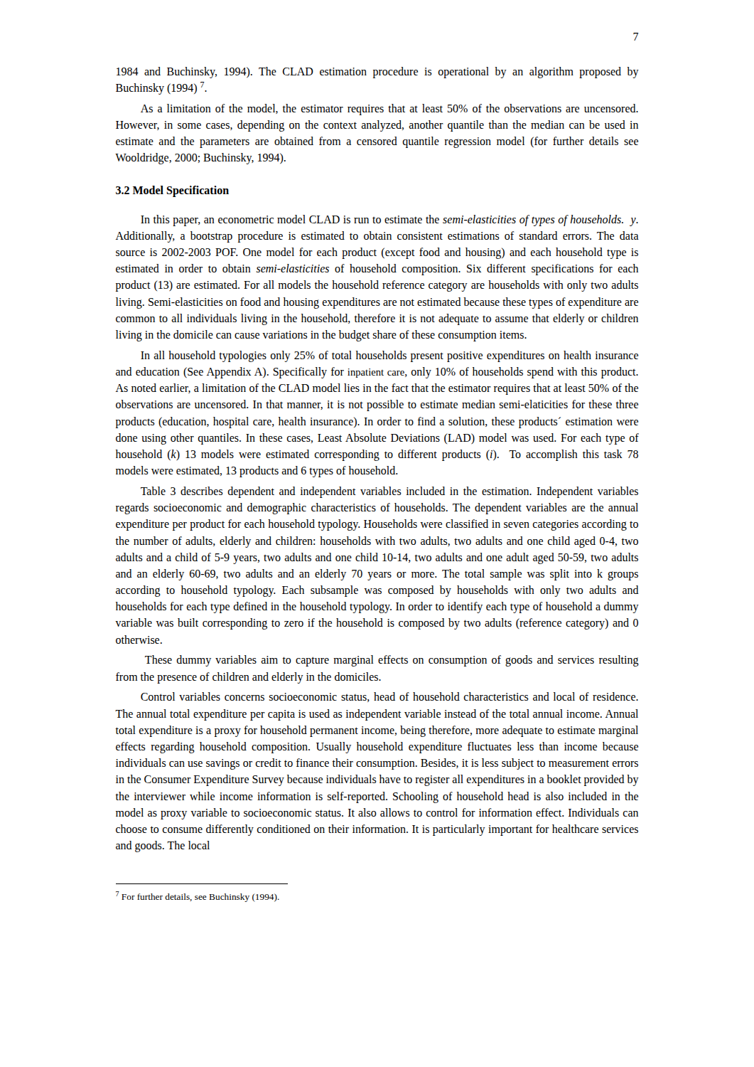7
1984 and Buchinsky, 1994). The CLAD estimation procedure is operational by an algorithm proposed by Buchinsky (1994) 7.
As a limitation of the model, the estimator requires that at least 50% of the observations are uncensored. However, in some cases, depending on the context analyzed, another quantile than the median can be used in estimate and the parameters are obtained from a censored quantile regression model (for further details see Wooldridge, 2000; Buchinsky, 1994).
3.2 Model Specification
In this paper, an econometric model CLAD is run to estimate the semi-elasticities of types of households. y. Additionally, a bootstrap procedure is estimated to obtain consistent estimations of standard errors. The data source is 2002-2003 POF. One model for each product (except food and housing) and each household type is estimated in order to obtain semi-elasticities of household composition. Six different specifications for each product (13) are estimated. For all models the household reference category are households with only two adults living. Semi-elasticities on food and housing expenditures are not estimated because these types of expenditure are common to all individuals living in the household, therefore it is not adequate to assume that elderly or children living in the domicile can cause variations in the budget share of these consumption items.
In all household typologies only 25% of total households present positive expenditures on health insurance and education (See Appendix A). Specifically for inpatient care, only 10% of households spend with this product. As noted earlier, a limitation of the CLAD model lies in the fact that the estimator requires that at least 50% of the observations are uncensored. In that manner, it is not possible to estimate median semi-elaticities for these three products (education, hospital care, health insurance). In order to find a solution, these products´ estimation were done using other quantiles. In these cases, Least Absolute Deviations (LAD) model was used. For each type of household (k) 13 models were estimated corresponding to different products (i). To accomplish this task 78 models were estimated, 13 products and 6 types of household.
Table 3 describes dependent and independent variables included in the estimation. Independent variables regards socioeconomic and demographic characteristics of households. The dependent variables are the annual expenditure per product for each household typology. Households were classified in seven categories according to the number of adults, elderly and children: households with two adults, two adults and one child aged 0-4, two adults and a child of 5-9 years, two adults and one child 10-14, two adults and one adult aged 50-59, two adults and an elderly 60-69, two adults and an elderly 70 years or more. The total sample was split into k groups according to household typology. Each subsample was composed by households with only two adults and households for each type defined in the household typology. In order to identify each type of household a dummy variable was built corresponding to zero if the household is composed by two adults (reference category) and 0 otherwise.
These dummy variables aim to capture marginal effects on consumption of goods and services resulting from the presence of children and elderly in the domiciles.
Control variables concerns socioeconomic status, head of household characteristics and local of residence. The annual total expenditure per capita is used as independent variable instead of the total annual income. Annual total expenditure is a proxy for household permanent income, being therefore, more adequate to estimate marginal effects regarding household composition. Usually household expenditure fluctuates less than income because individuals can use savings or credit to finance their consumption. Besides, it is less subject to measurement errors in the Consumer Expenditure Survey because individuals have to register all expenditures in a booklet provided by the interviewer while income information is self-reported. Schooling of household head is also included in the model as proxy variable to socioeconomic status. It also allows to control for information effect. Individuals can choose to consume differently conditioned on their information. It is particularly important for healthcare services and goods. The local
7 For further details, see Buchinsky (1994).